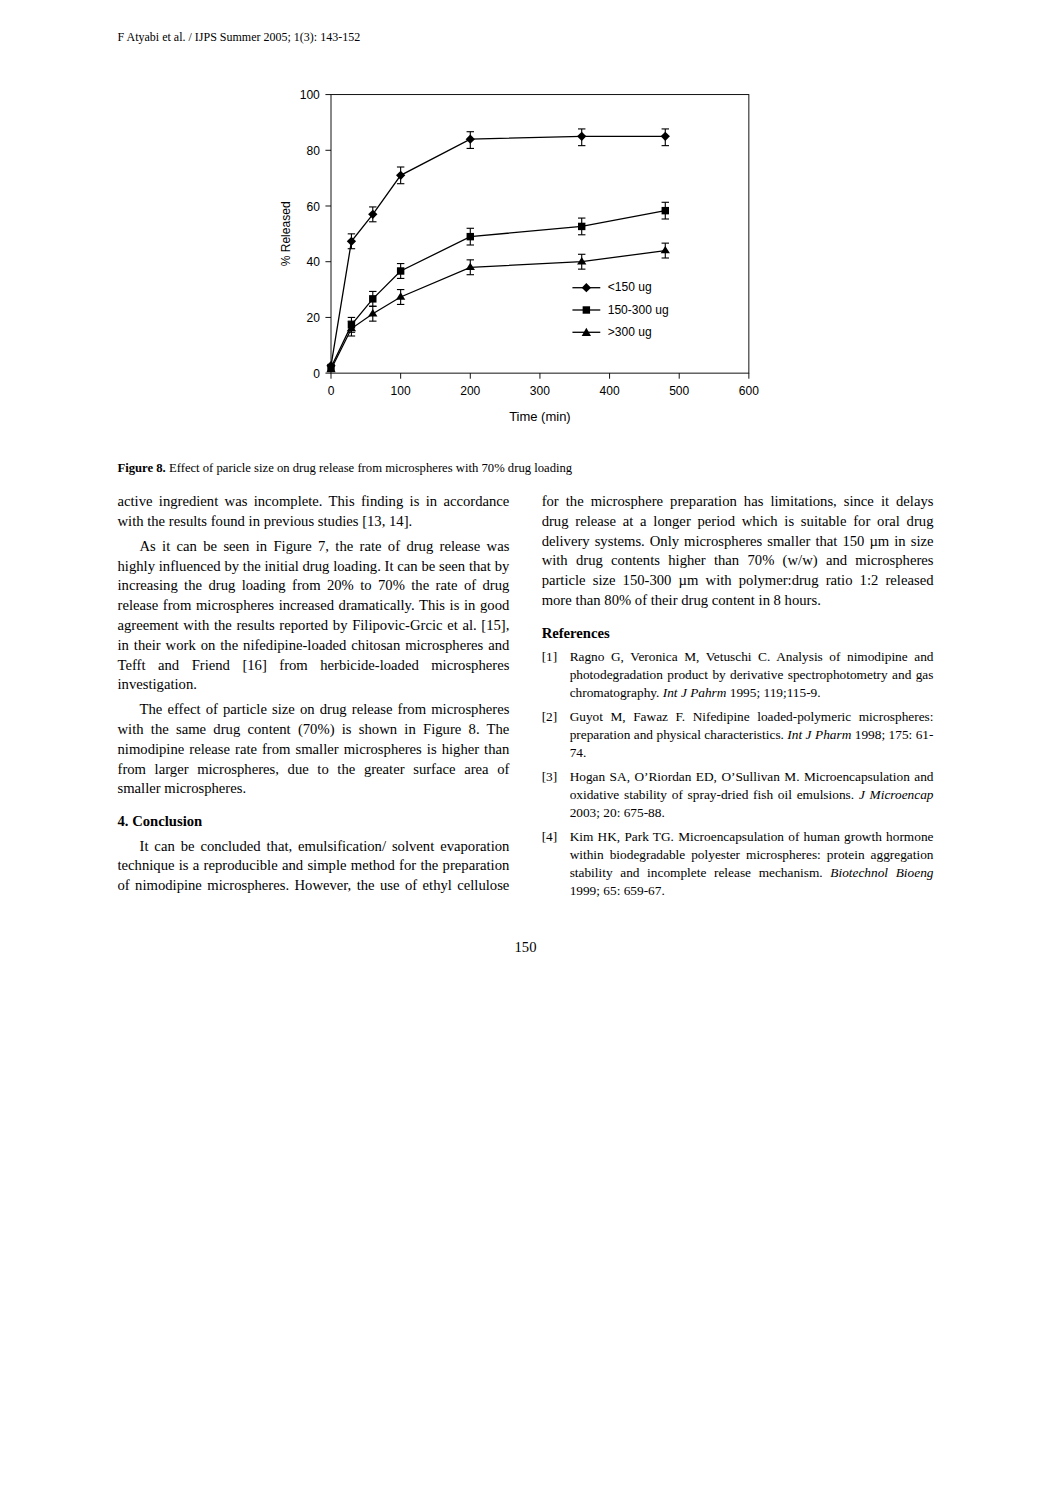F Atyabi et al. / IJPS Summer 2005; 1(3): 143-152
0 20 40 60 80 100 % Released 0 100 200 300 400 500 600 Time (min) <150 ug 150-300 ug >300 ug
Figure 8. Effect of paricle size on drug release from microspheres with 70% drug loading
active ingredient was incomplete. This finding is in accordance with the results found in previous studies [13, 14].
As it can be seen in Figure 7, the rate of drug release was highly influenced by the initial drug loading. It can be seen that by increasing the drug loading from 20% to 70% the rate of drug release from microspheres increased dramatically. This is in good agreement with the results reported by Filipovic-Grcic et al. [15], in their work on the nifedipine-loaded chitosan microspheres and Tefft and Friend [16] from herbicide-loaded microspheres investigation.
The effect of particle size on drug release from microspheres with the same drug content (70%) is shown in Figure 8. The nimodipine release rate from smaller microspheres is higher than from larger microspheres, due to the greater surface area of smaller microspheres.
4. Conclusion
It can be concluded that, emulsification/ solvent evaporation technique is a reproducible and simple method for the preparation of nimodipine microspheres. However, the use of ethyl cellulose for the microsphere preparation has limitations, since it delays drug release at a longer period which is suitable for oral drug delivery systems. Only microspheres smaller that 150 µm in size with drug contents higher than 70% (w/w) and microspheres particle size 150-300 µm with polymer:drug ratio 1:2 released more than 80% of their drug content in 8 hours.
References
[1] Ragno G, Veronica M, Vetuschi C. Analysis of nimodipine and photodegradation product by derivative spectrophotometry and gas chromatography. Int J Pahrm 1995; 119;115-9.
[2] Guyot M, Fawaz F. Nifedipine loaded-polymeric microspheres: preparation and physical characteristics. Int J Pharm 1998; 175: 61-74.
[3] Hogan SA, O’Riordan ED, O’Sullivan M. Microencapsulation and oxidative stability of spray-dried fish oil emulsions. J Microencap 2003; 20: 675-88.
[4] Kim HK, Park TG. Microencapsulation of human growth hormone within biodegradable polyester microspheres: protein aggregation stability and incomplete release mechanism. Biotechnol Bioeng 1999; 65: 659-67.
150